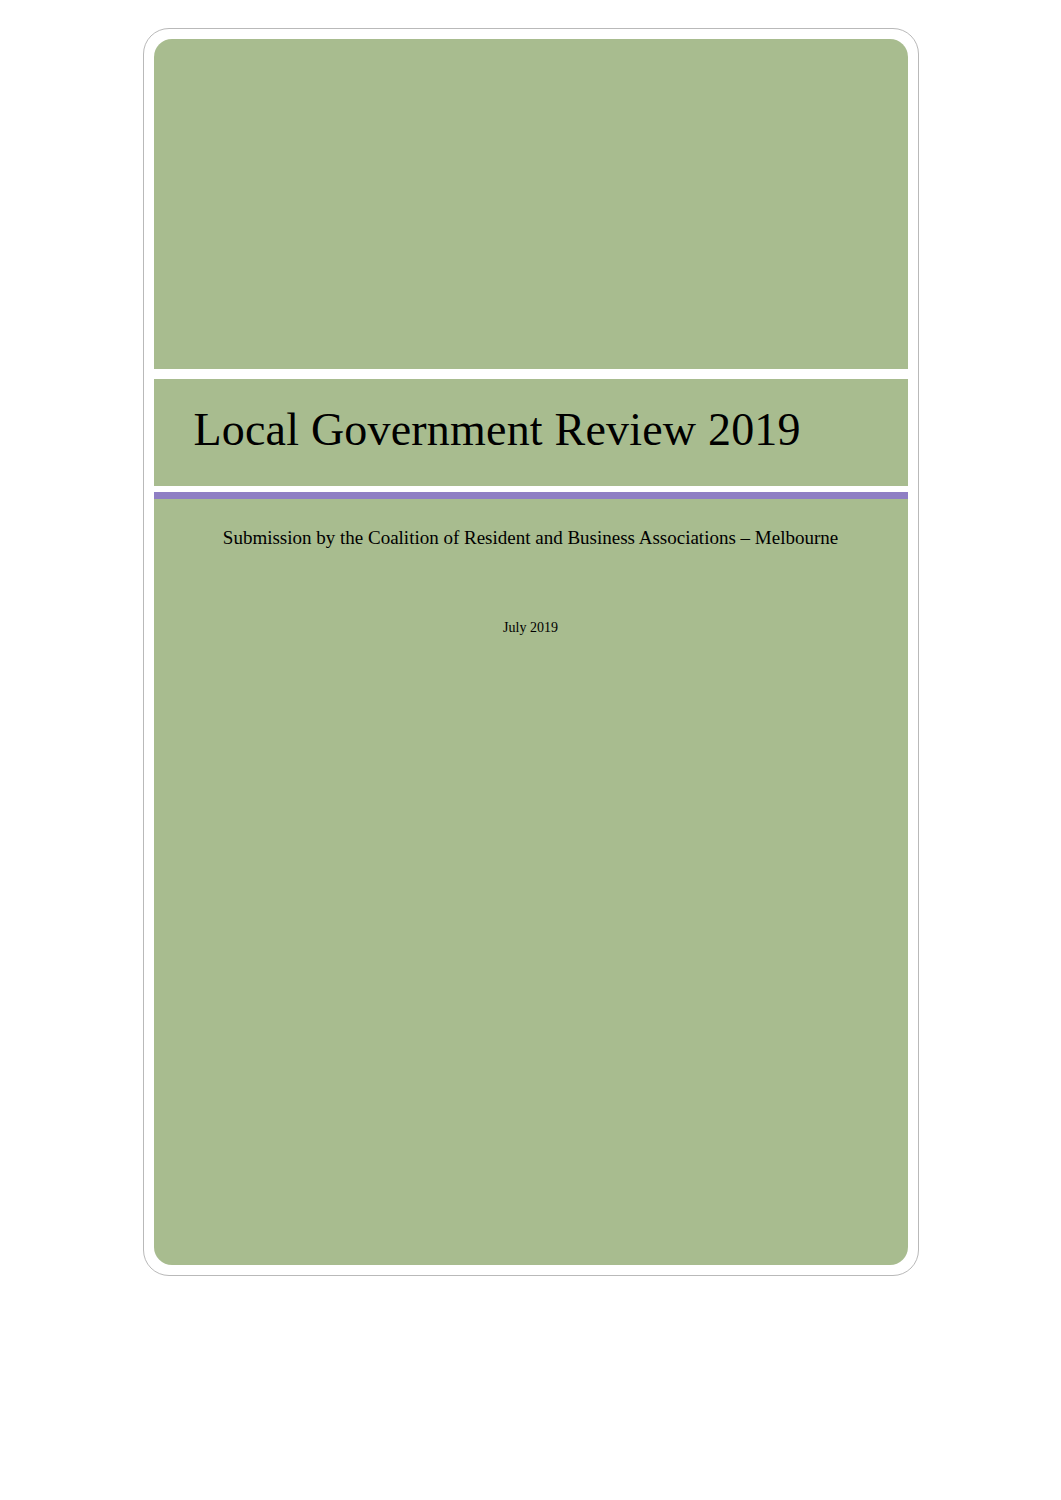Local Government Review 2019
Submission by the Coalition of Resident and Business Associations – Melbourne
July 2019